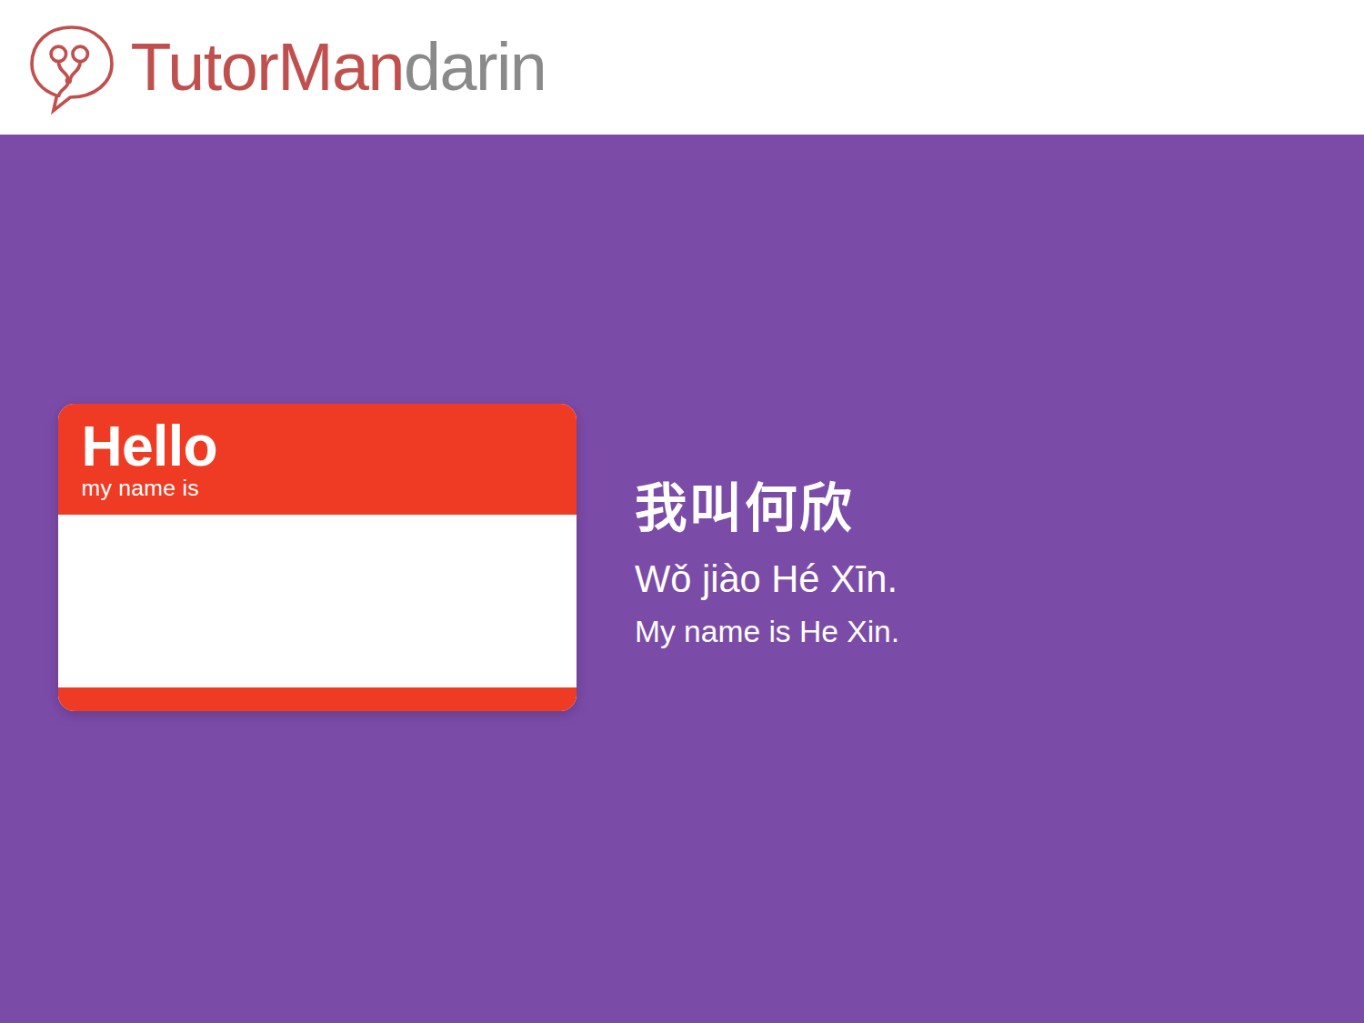Tutor Man darin
Hello
my name is
我叫何欣
Wǒ jiào Hé Xīn.
My name is He Xin.